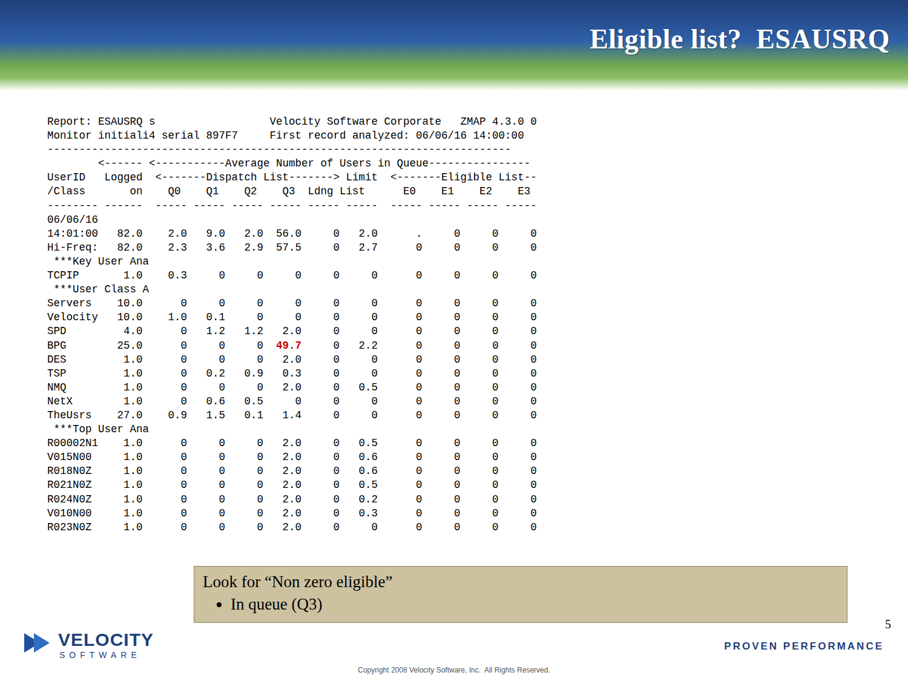Eligible list? ESAUSRQ
Report: ESAUSRQ s                  Velocity Software Corporate   ZMAP 4.3.0 0
Monitor initiali4 serial 897F7     First record analyzed: 06/06/16 14:00:00
-------------------------------------------------------------------------
        <------ <-----------Average Number of Users in Queue----------------
UserID   Logged  <-------Dispatch List-------> Limit  <-------Eligible List--
/Class       on    Q0    Q1    Q2    Q3  Ldng List      E0    E1    E2    E3
-------- ------  ----- ----- ----- ----- ----- -----  ----- ----- ----- -----
06/06/16
14:01:00   82.0    2.0   9.0   2.0  56.0     0   2.0      .     0     0     0
Hi-Freq:   82.0    2.3   3.6   2.9  57.5     0   2.7      0     0     0     0
 ***Key User Ana
TCPIP       1.0    0.3     0     0     0     0     0      0     0     0     0
 ***User Class A
Servers    10.0      0     0     0     0     0     0      0     0     0     0
Velocity   10.0    1.0   0.1     0     0     0     0      0     0     0     0
SPD         4.0      0   1.2   1.2   2.0     0     0      0     0     0     0
BPG        25.0      0     0     0  49.7     0   2.2      0     0     0     0
DES         1.0      0     0     0   2.0     0     0      0     0     0     0
TSP         1.0      0   0.2   0.9   0.3     0     0      0     0     0     0
NMQ         1.0      0     0     0   2.0     0   0.5      0     0     0     0
NetX        1.0      0   0.6   0.5     0     0     0      0     0     0     0
TheUsrs    27.0    0.9   1.5   0.1   1.4     0     0      0     0     0     0
 ***Top User Ana
R00002N1    1.0      0     0     0   2.0     0   0.5      0     0     0     0
V015N00     1.0      0     0     0   2.0     0   0.6      0     0     0     0
R018N0Z     1.0      0     0     0   2.0     0   0.6      0     0     0     0
R021N0Z     1.0      0     0     0   2.0     0   0.5      0     0     0     0
R024N0Z     1.0      0     0     0   2.0     0   0.2      0     0     0     0
V010N00     1.0      0     0     0   2.0     0   0.3      0     0     0     0
R023N0Z     1.0      0     0     0   2.0     0     0      0     0     0     0
Look for “Non zero eligible”
In queue (Q3)
5
VELOCITY
SOFTWARE
PROVEN PERFORMANCE
Copyright 2008 Velocity Software, Inc. All Rights Reserved.